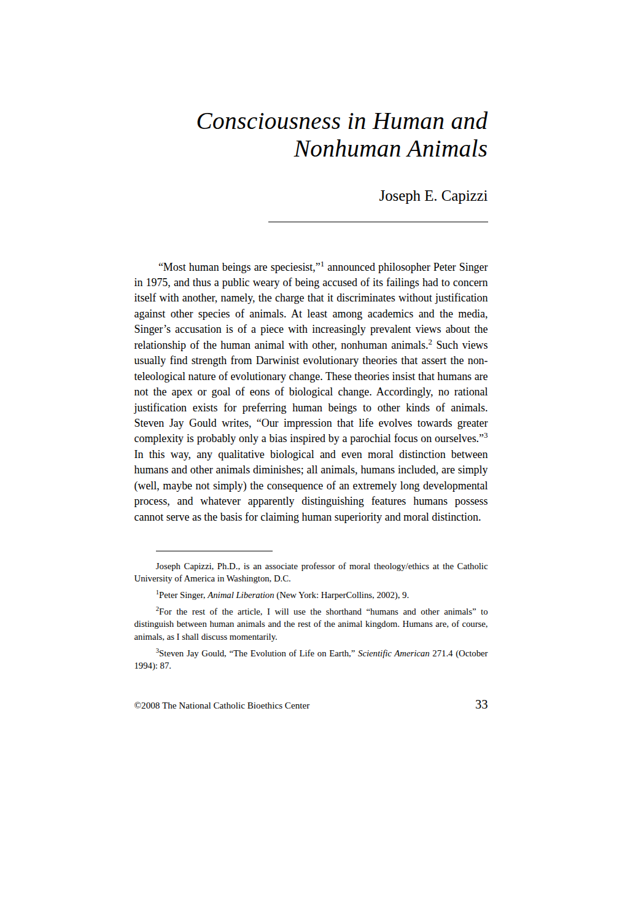Consciousness in Human and
Nonhuman Animals
Joseph E. Capizzi
“Most human beings are speciesist,”1 announced philosopher Peter Singer in 1975, and thus a public weary of being accused of its failings had to concern itself with another, namely, the charge that it discriminates without justification against other species of animals. At least among academics and the media, Singer’s accusation is of a piece with increasingly prevalent views about the relationship of the human animal with other, nonhuman animals.2 Such views usually find strength from Darwinist evolutionary theories that assert the non-teleological nature of evolutionary change. These theories insist that humans are not the apex or goal of eons of biological change. Accordingly, no rational justification exists for preferring human beings to other kinds of animals. Steven Jay Gould writes, “Our impression that life evolves towards greater complexity is probably only a bias inspired by a parochial focus on ourselves.”3 In this way, any qualitative biological and even moral distinction between humans and other animals diminishes; all animals, humans included, are simply (well, maybe not simply) the consequence of an extremely long developmental process, and whatever apparently distinguishing features humans possess cannot serve as the basis for claiming human superiority and moral distinction.
Joseph Capizzi, Ph.D., is an associate professor of moral theology/ethics at the Catholic University of America in Washington, D.C.
1Peter Singer, Animal Liberation (New York: HarperCollins, 2002), 9.
2For the rest of the article, I will use the shorthand “humans and other animals” to distinguish between human animals and the rest of the animal kingdom. Humans are, of course, animals, as I shall discuss momentarily.
3Steven Jay Gould, “The Evolution of Life on Earth,” Scientific American 271.4 (October 1994): 87.
©2008 The National Catholic Bioethics Center 33